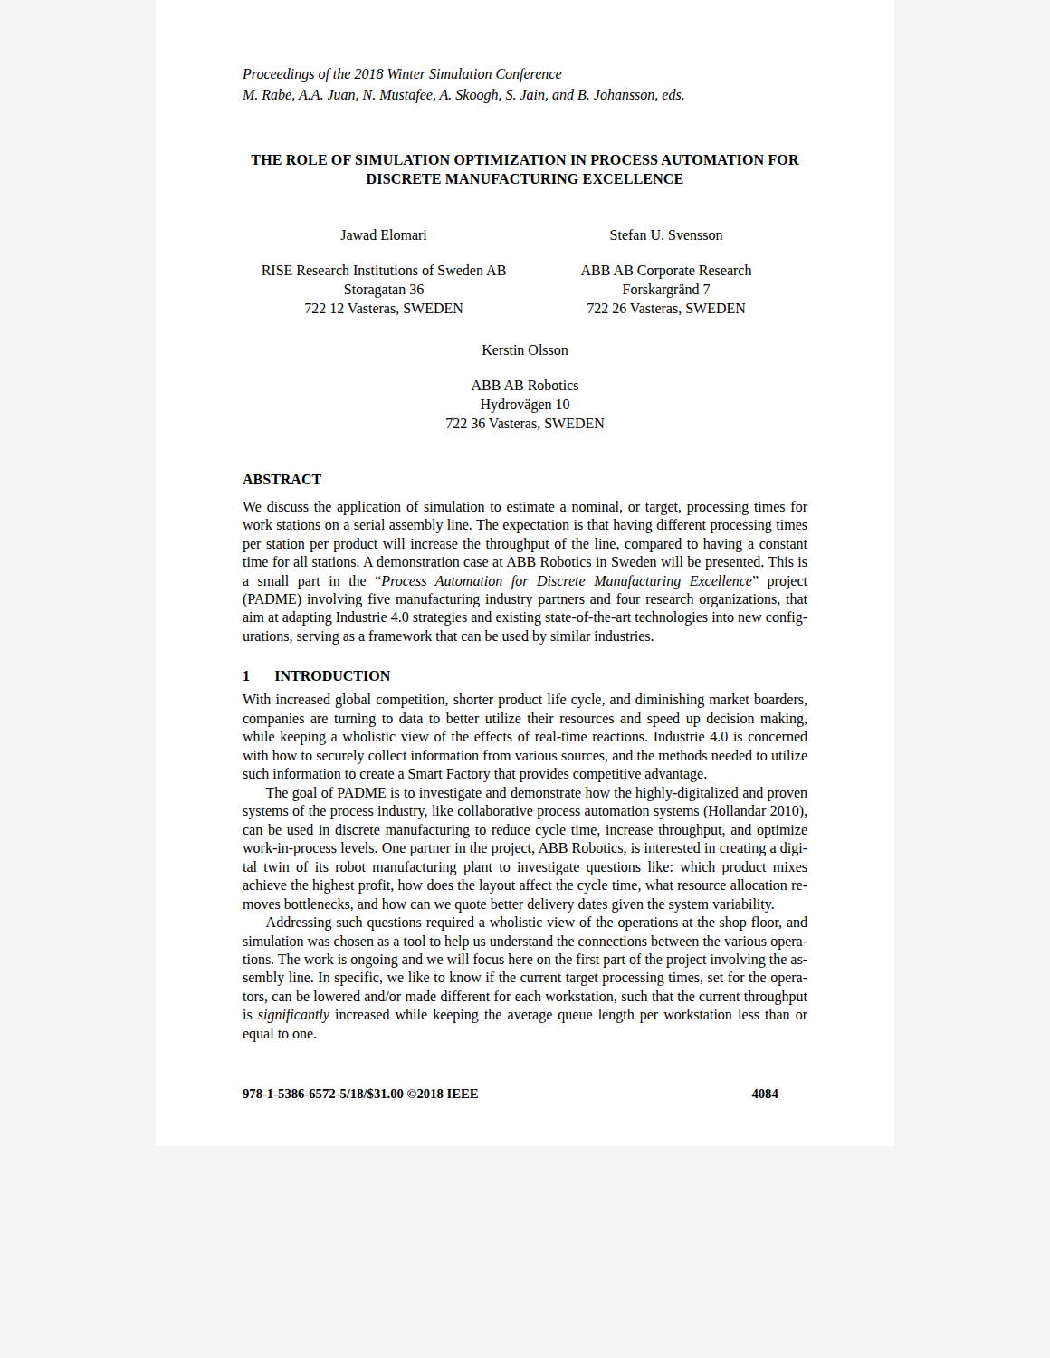Proceedings of the 2018 Winter Simulation Conference
M. Rabe, A.A. Juan, N. Mustafee, A. Skoogh, S. Jain, and B. Johansson, eds.
The Role of Simulation Optimization in Process Automation for
Discrete Manufacturing Excellence
| Jawad Elomari RISE Research Institutions of Sweden AB Storagatan 36 722 12 Vasteras, SWEDEN | Stefan U. Svensson ABB AB Corporate Research Forskargränd 7 722 26 Vasteras, SWEDEN |
Kerstin Olsson
ABB AB Robotics
Hydrovägen 10
722 36 Vasteras, SWEDEN
Abstract
We discuss the application of simulation to estimate a nominal, or target, processing times for work stations on a serial assembly line. The expectation is that having different processing times per station per product will increase the throughput of the line, compared to having a constant time for all stations. A demonstration case at ABB Robotics in Sweden will be presented. This is a small part in the “Process Automation for Discrete Manufacturing Excellence” project (PADME) involving five manufacturing industry partners and four research organizations, that aim at adapting Industrie 4.0 strategies and existing state-of-the-art technologies into new configurations, serving as a framework that can be used by similar industries.
1 Introduction
With increased global competition, shorter product life cycle, and diminishing market boarders, companies are turning to data to better utilize their resources and speed up decision making, while keeping a wholistic view of the effects of real-time reactions. Industrie 4.0 is concerned with how to securely collect information from various sources, and the methods needed to utilize such information to create a Smart Factory that provides competitive advantage.
The goal of PADME is to investigate and demonstrate how the highly-digitalized and proven systems of the process industry, like collaborative process automation systems (Hollandar 2010), can be used in discrete manufacturing to reduce cycle time, increase throughput, and optimize work-in-process levels. One partner in the project, ABB Robotics, is interested in creating a digital twin of its robot manufacturing plant to investigate questions like: which product mixes achieve the highest profit, how does the layout affect the cycle time, what resource allocation removes bottlenecks, and how can we quote better delivery dates given the system variability.
Addressing such questions required a wholistic view of the operations at the shop floor, and simulation was chosen as a tool to help us understand the connections between the various operations. The work is ongoing and we will focus here on the first part of the project involving the assembly line. In specific, we like to know if the current target processing times, set for the operators, can be lowered and/or made different for each workstation, such that the current throughput is significantly increased while keeping the average queue length per workstation less than or equal to one.
978-1-5386-6572-5/18/$31.00 ©2018 IEEE 4084